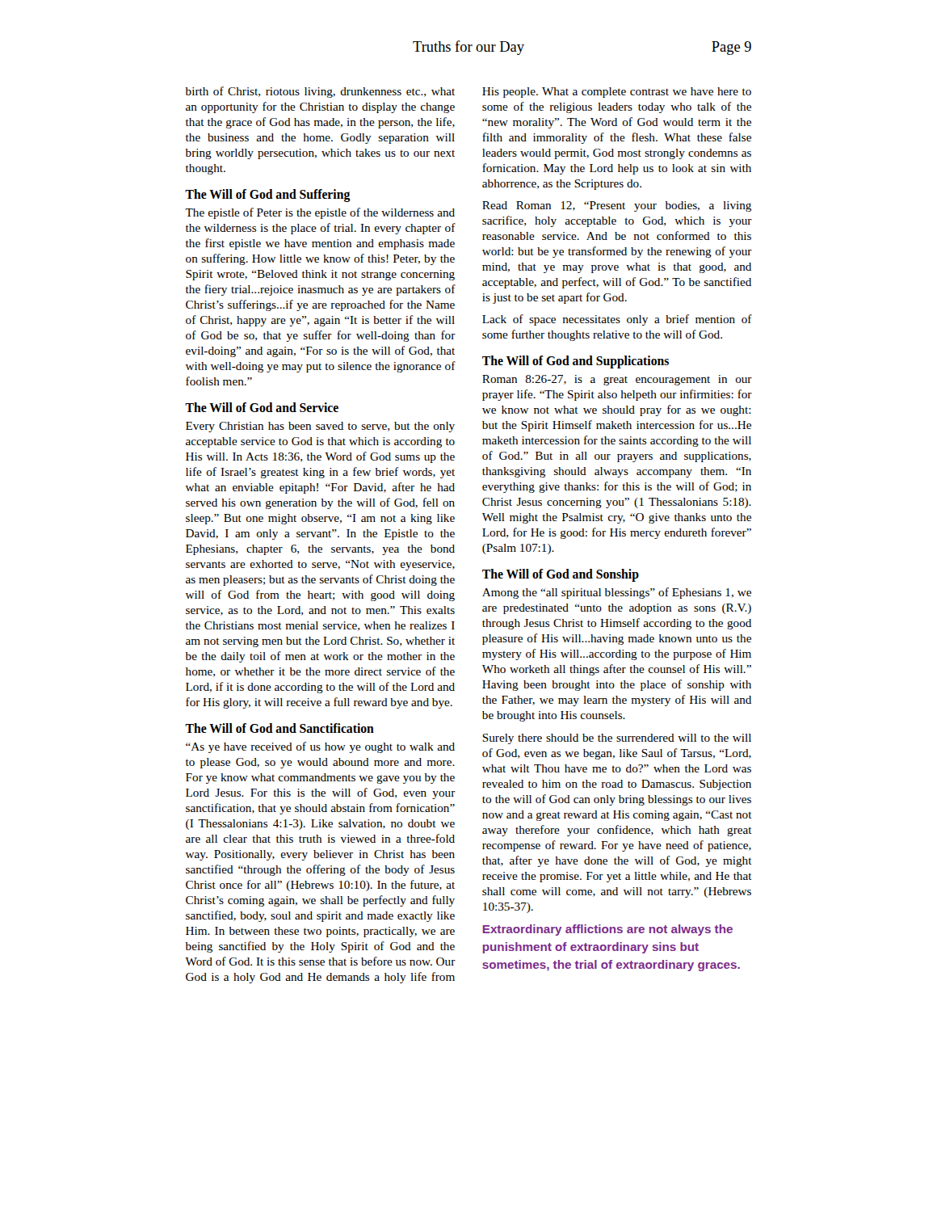Truths for our Day Page 9
birth of Christ, riotous living, drunkenness etc., what an opportunity for the Christian to display the change that the grace of God has made, in the person, the life, the business and the home. Godly separation will bring worldly persecution, which takes us to our next thought.
The Will of God and Suffering
The epistle of Peter is the epistle of the wilderness and the wilderness is the place of trial. In every chapter of the first epistle we have mention and emphasis made on suffering. How little we know of this! Peter, by the Spirit wrote, “Beloved think it not strange concerning the fiery trial...rejoice inasmuch as ye are partakers of Christ’s sufferings...if ye are reproached for the Name of Christ, happy are ye”, again “It is better if the will of God be so, that ye suffer for well-doing than for evil-doing” and again, “For so is the will of God, that with well-doing ye may put to silence the ignorance of foolish men.”
The Will of God and Service
Every Christian has been saved to serve, but the only acceptable service to God is that which is according to His will. In Acts 18:36, the Word of God sums up the life of Israel’s greatest king in a few brief words, yet what an enviable epitaph! “For David, after he had served his own generation by the will of God, fell on sleep.” But one might observe, “I am not a king like David, I am only a servant”. In the Epistle to the Ephesians, chapter 6, the servants, yea the bond servants are exhorted to serve, “Not with eyeservice, as men pleasers; but as the servants of Christ doing the will of God from the heart; with good will doing service, as to the Lord, and not to men.” This exalts the Christians most menial service, when he realizes I am not serving men but the Lord Christ. So, whether it be the daily toil of men at work or the mother in the home, or whether it be the more direct service of the Lord, if it is done according to the will of the Lord and for His glory, it will receive a full reward bye and bye.
The Will of God and Sanctification
“As ye have received of us how ye ought to walk and to please God, so ye would abound more and more. For ye know what commandments we gave you by the Lord Jesus. For this is the will of God, even your sanctification, that ye should abstain from fornication” (I Thessalonians 4:1-3). Like salvation, no doubt we are all clear that this truth is viewed in a three-fold way. Positionally, every believer in Christ has been sanctified “through the offering of the body of Jesus Christ once for all” (Hebrews 10:10). In the future, at Christ’s coming again, we shall be perfectly and fully sanctified, body, soul and spirit and made exactly like Him. In between these two points, practically, we are being sanctified by the Holy Spirit of God and the Word of God. It is this sense that is before us now. Our God is a holy God and He demands a holy life from His people. What a complete contrast we have here to some of the religious leaders today who talk of the “new morality”. The Word of God would term it the filth and immorality of the flesh. What these false leaders would permit, God most strongly condemns as fornication. May the Lord help us to look at sin with abhorrence, as the Scriptures do.
Read Roman 12, “Present your bodies, a living sacrifice, holy acceptable to God, which is your reasonable service. And be not conformed to this world: but be ye transformed by the renewing of your mind, that ye may prove what is that good, and acceptable, and perfect, will of God.” To be sanctified is just to be set apart for God.
Lack of space necessitates only a brief mention of some further thoughts relative to the will of God.
The Will of God and Supplications
Roman 8:26-27, is a great encouragement in our prayer life. “The Spirit also helpeth our infirmities: for we know not what we should pray for as we ought: but the Spirit Himself maketh intercession for us...He maketh intercession for the saints according to the will of God.” But in all our prayers and supplications, thanksgiving should always accompany them. “In everything give thanks: for this is the will of God; in Christ Jesus concerning you” (1 Thessalonians 5:18). Well might the Psalmist cry, “O give thanks unto the Lord, for He is good: for His mercy endureth forever” (Psalm 107:1).
The Will of God and Sonship
Among the “all spiritual blessings” of Ephesians 1, we are predestinated “unto the adoption as sons (R.V.) through Jesus Christ to Himself according to the good pleasure of His will...having made known unto us the mystery of His will...according to the purpose of Him Who worketh all things after the counsel of His will.” Having been brought into the place of sonship with the Father, we may learn the mystery of His will and be brought into His counsels.
Surely there should be the surrendered will to the will of God, even as we began, like Saul of Tarsus, “Lord, what wilt Thou have me to do?” when the Lord was revealed to him on the road to Damascus. Subjection to the will of God can only bring blessings to our lives now and a great reward at His coming again, “Cast not away therefore your confidence, which hath great recompense of reward. For ye have need of patience, that, after ye have done the will of God, ye might receive the promise. For yet a little while, and He that shall come will come, and will not tarry.” (Hebrews 10:35-37).
Extraordinary afflictions are not always the punishment of extraordinary sins but sometimes, the trial of extraordinary graces.